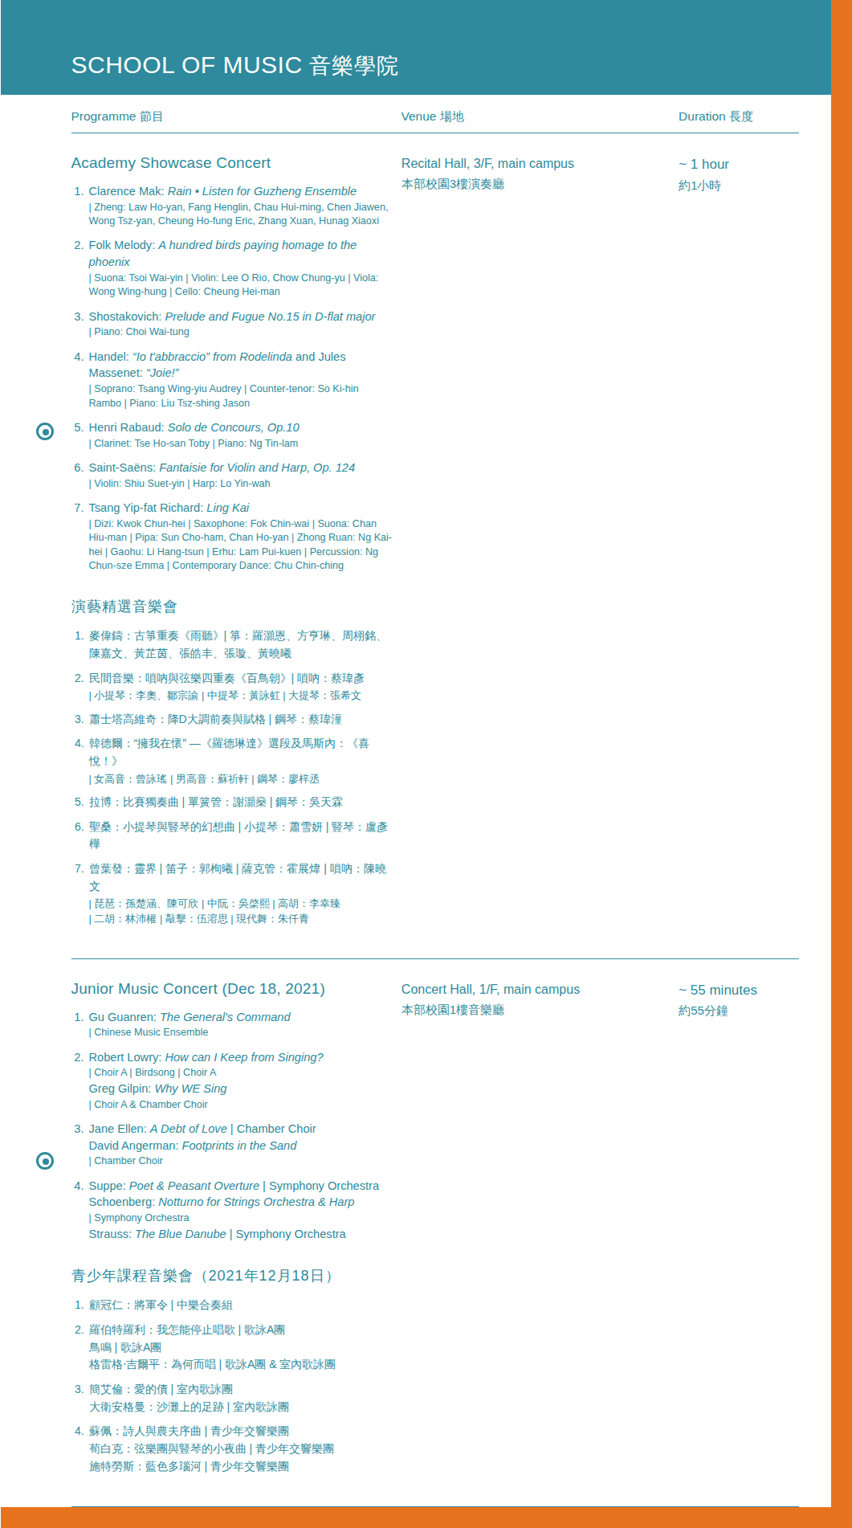SCHOOL OF MUSIC 音樂學院
Programme 節目
Venue 場地
Duration 長度
Academy Showcase Concert
Clarence Mak: Rain • Listen for Guzheng Ensemble | Zheng: Law Ho-yan, Fang Henglin, Chau Hui-ming, Chen Jiawen, Wong Tsz-yan, Cheung Ho-fung Eric, Zhang Xuan, Hunag Xiaoxi
Folk Melody: A hundred birds paying homage to the phoenix | Suona: Tsoi Wai-yin | Violin: Lee O Rio, Chow Chung-yu | Viola: Wong Wing-hung | Cello: Cheung Hei-man
Shostakovich: Prelude and Fugue No.15 in D-flat major | Piano: Choi Wai-tung
Handel: “Io t'abbraccio” from Rodelinda and Jules Massenet: “Joie!” | Soprano: Tsang Wing-yiu Audrey | Counter-tenor: So Ki-hin Rambo | Piano: Liu Tsz-shing Jason
Henri Rabaud: Solo de Concours, Op.10 | Clarinet: Tse Ho-san Toby | Piano: Ng Tin-lam
Saint-Saëns: Fantaisie for Violin and Harp, Op. 124 | Violin: Shiu Suet-yin | Harp: Lo Yin-wah
Tsang Yip-fat Richard: Ling Kai | Dizi: Kwok Chun-hei | Saxophone: Fok Chin-wai | Suona: Chan Hiu-man | Pipa: Sun Cho-ham, Chan Ho-yan | Zhong Ruan: Ng Kai-hei | Gaohu: Li Hang-tsun | Erhu: Lam Pui-kuen | Percussion: Ng Chun-sze Emma | Contemporary Dance: Chu Chin-ching
演藝精選音樂會
麥偉鑄：古箏重奏《雨聽》| 箏：羅灝恩、方亨琳、周栩銘、陳嘉文、黃芷茵、張皓丰、張璇、黃曉曦
民間音樂：嗩吶與弦樂四重奏《百鳥朝》| 嗩吶：蔡瑋彥 | 小提琴：李奧、鄒宗諭 | 中提琴：黃詠虹 | 大提琴：張希文
蕭士塔高維奇：降D大調前奏與賦格 | 鋼琴：蔡瑋潼
韓德爾：“擁我在懷” —《羅德琳達》選段及馬斯內：《喜悅！》 | 女高音：曾詠瑤 | 男高音：蘇祈軒 | 鋼琴：廖梓丞
拉博：比賽獨奏曲 | 單簧管：謝灝燊 | 鋼琴：吳天霖
聖桑：小提琴與豎琴的幻想曲 | 小提琴：蕭雪妍 | 豎琴：盧彥樺
曾葉發：靈界 | 笛子：郭栒曦 | 薩克管：霍展煒 | 嗩吶：陳曉文 | 琵琶：孫楚涵、陳可欣 | 中阮：吳棨熙 | 高胡：李幸臻
| 二胡：林沛權 | 敲擊：伍溶思 | 現代舞：朱仟青
Recital Hall, 3/F, main campus本部校園3樓演奏廳
~ 1 hour約1小時
Junior Music Concert (Dec 18, 2021)
Gu Guanren: The General's Command | Chinese Music Ensemble
Robert Lowry: How can I Keep from Singing? | Choir A | Birdsong | Choir A Greg Gilpin: Why WE Sing | Choir A & Chamber Choir
Jane Ellen: A Debt of Love | Chamber Choir
David Angerman: Footprints in the Sand | Chamber Choir
Suppe: Poet & Peasant Overture | Symphony Orchestra
Schoenberg: Notturno for Strings Orchestra & Harp | Symphony Orchestra Strauss: The Blue Danube | Symphony Orchestra
青少年課程音樂會（2021年12月18日）
顧冠仁：將軍令 | 中樂合奏組
羅伯特羅利：我怎能停止唱歌 | 歌詠A團
鳥鳴 | 歌詠A團
格雷格‧吉爾平：為何而唱 | 歌詠A團 & 室內歌詠團
簡艾倫：愛的債 | 室內歌詠團
大衛安格曼：沙灘上的足跡 | 室內歌詠團
蘇佩：詩人與農夫序曲 | 青少年交響樂團
荀白克：弦樂團與豎琴的小夜曲 | 青少年交響樂團
施特勞斯：藍色多瑙河 | 青少年交響樂團
Concert Hall, 1/F, main campus本部校園1樓音樂廳
~ 55 minutes約55分鐘